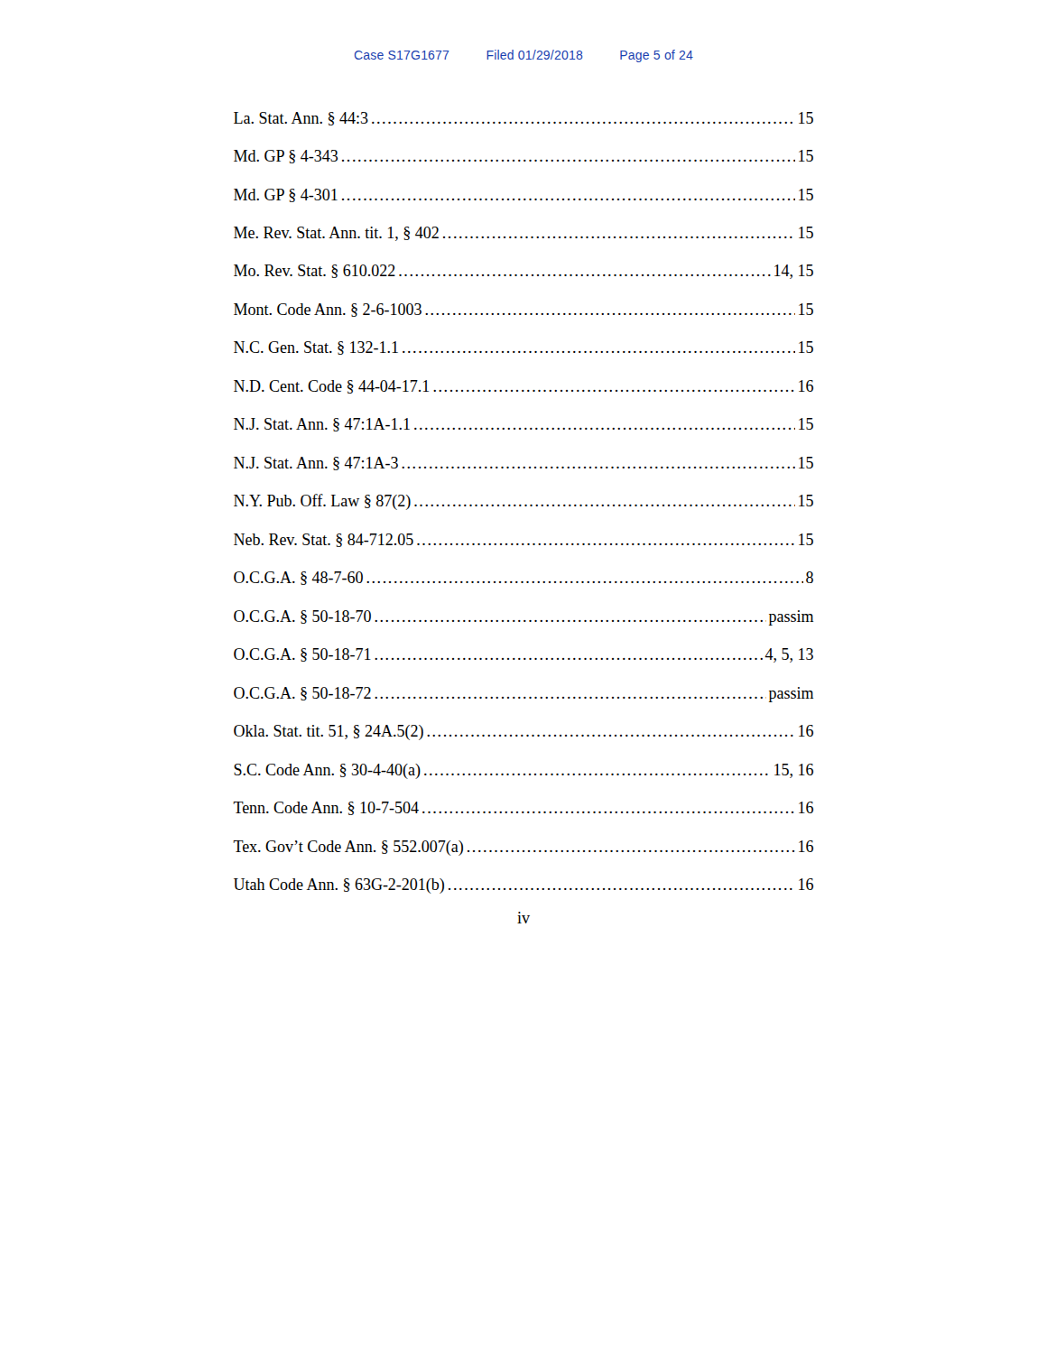Case S17G1677 Filed 01/29/2018 Page 5 of 24
La. Stat. Ann. § 44:3 .................................................................................................. 15
Md. GP § 4-343 .................................................................................................. 15
Md. GP § 4-301 .................................................................................................. 15
Me. Rev. Stat. Ann. tit. 1, § 402 .................................................................................................. 15
Mo. Rev. Stat. § 610.022 .................................................................................................. 14, 15
Mont. Code Ann. § 2-6-1003 .................................................................................................. 15
N.C. Gen. Stat. § 132-1.1 .................................................................................................. 15
N.D. Cent. Code § 44-04-17.1 .................................................................................................. 16
N.J. Stat. Ann. § 47:1A-1.1 .................................................................................................. 15
N.J. Stat. Ann. § 47:1A-3 .................................................................................................. 15
N.Y. Pub. Off. Law § 87(2) .................................................................................................. 15
Neb. Rev. Stat. § 84-712.05 .................................................................................................. 15
O.C.G.A. § 48-7-60 .................................................................................................. 8
O.C.G.A. § 50-18-70 .................................................................................................. passim
O.C.G.A. § 50-18-71 .................................................................................................. 4, 5, 13
O.C.G.A. § 50-18-72 .................................................................................................. passim
Okla. Stat. tit. 51, § 24A.5(2) .................................................................................................. 16
S.C. Code Ann. § 30-4-40(a) .................................................................................................. 15, 16
Tenn. Code Ann. § 10-7-504 .................................................................................................. 16
Tex. Gov’t Code Ann. § 552.007(a) .................................................................................................. 16
Utah Code Ann. § 63G-2-201(b) .................................................................................................. 16
iv